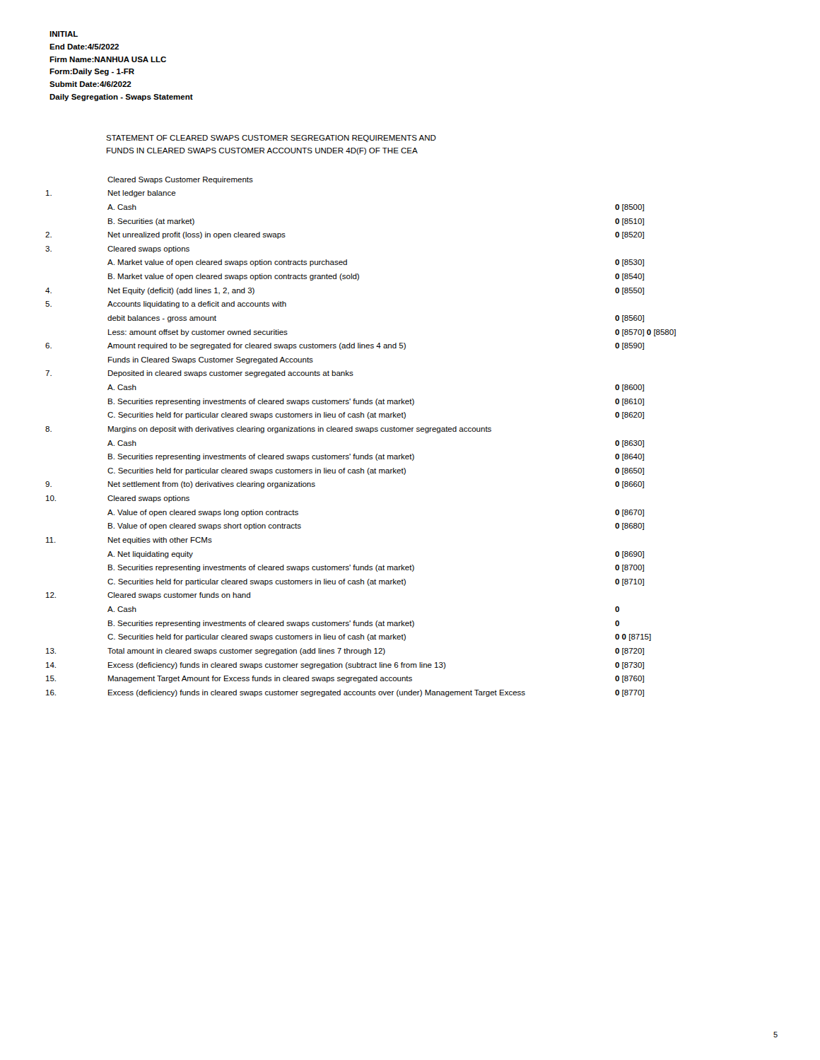INITIAL
End Date:4/5/2022
Firm Name:NANHUA USA LLC
Form:Daily Seg - 1-FR
Submit Date:4/6/2022
Daily Segregation - Swaps Statement
STATEMENT OF CLEARED SWAPS CUSTOMER SEGREGATION REQUIREMENTS AND
FUNDS IN CLEARED SWAPS CUSTOMER ACCOUNTS UNDER 4D(F) OF THE CEA
| | Cleared Swaps Customer Requirements | |
| 1. | Net ledger balance | |
| | A. Cash | 0 [8500] |
| | B. Securities (at market) | 0 [8510] |
| 2. | Net unrealized profit (loss) in open cleared swaps | 0 [8520] |
| 3. | Cleared swaps options | |
| | A. Market value of open cleared swaps option contracts purchased | 0 [8530] |
| | B. Market value of open cleared swaps option contracts granted (sold) | 0 [8540] |
| 4. | Net Equity (deficit) (add lines 1, 2, and 3) | 0 [8550] |
| 5. | Accounts liquidating to a deficit and accounts with | |
| | debit balances - gross amount | 0 [8560] |
| | Less: amount offset by customer owned securities | 0 [8570] 0 [8580] |
| 6. | Amount required to be segregated for cleared swaps customers (add lines 4 and 5) | 0 [8590] |
| | Funds in Cleared Swaps Customer Segregated Accounts | |
| 7. | Deposited in cleared swaps customer segregated accounts at banks | |
| | A. Cash | 0 [8600] |
| | B. Securities representing investments of cleared swaps customers' funds (at market) | 0 [8610] |
| | C. Securities held for particular cleared swaps customers in lieu of cash (at market) | 0 [8620] |
| 8. | Margins on deposit with derivatives clearing organizations in cleared swaps customer segregated accounts | |
| | A. Cash | 0 [8630] |
| | B. Securities representing investments of cleared swaps customers' funds (at market) | 0 [8640] |
| | C. Securities held for particular cleared swaps customers in lieu of cash (at market) | 0 [8650] |
| 9. | Net settlement from (to) derivatives clearing organizations | 0 [8660] |
| 10. | Cleared swaps options | |
| | A. Value of open cleared swaps long option contracts | 0 [8670] |
| | B. Value of open cleared swaps short option contracts | 0 [8680] |
| 11. | Net equities with other FCMs | |
| | A. Net liquidating equity | 0 [8690] |
| | B. Securities representing investments of cleared swaps customers' funds (at market) | 0 [8700] |
| | C. Securities held for particular cleared swaps customers in lieu of cash (at market) | 0 [8710] |
| 12. | Cleared swaps customer funds on hand | |
| | A. Cash | 0 |
| | B. Securities representing investments of cleared swaps customers' funds (at market) | 0 |
| | C. Securities held for particular cleared swaps customers in lieu of cash (at market) | 0 0 [8715] |
| 13. | Total amount in cleared swaps customer segregation (add lines 7 through 12) | 0 [8720] |
| 14. | Excess (deficiency) funds in cleared swaps customer segregation (subtract line 6 from line 13) | 0 [8730] |
| 15. | Management Target Amount for Excess funds in cleared swaps segregated accounts | 0 [8760] |
| 16. | Excess (deficiency) funds in cleared swaps customer segregated accounts over (under) Management Target Excess | 0 [8770] |
5